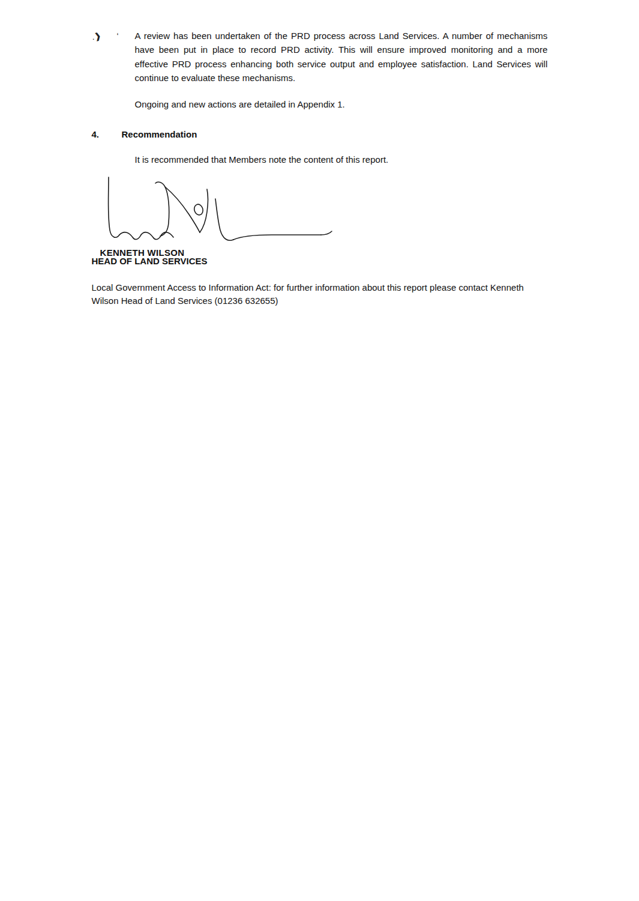.❱ ‘
A review has been undertaken of the PRD process across Land Services. A number of mechanisms have been put in place to record PRD activity. This will ensure improved monitoring and a more effective PRD process enhancing both service output and employee satisfaction. Land Services will continue to evaluate these mechanisms.
Ongoing and new actions are detailed in Appendix 1.
4. Recommendation
It is recommended that Members note the content of this report.
KENNETH WILSON
HEAD OF LAND SERVICES
Local Government Access to Information Act: for further information about this report please contact Kenneth Wilson Head of Land Services (01236 632655)